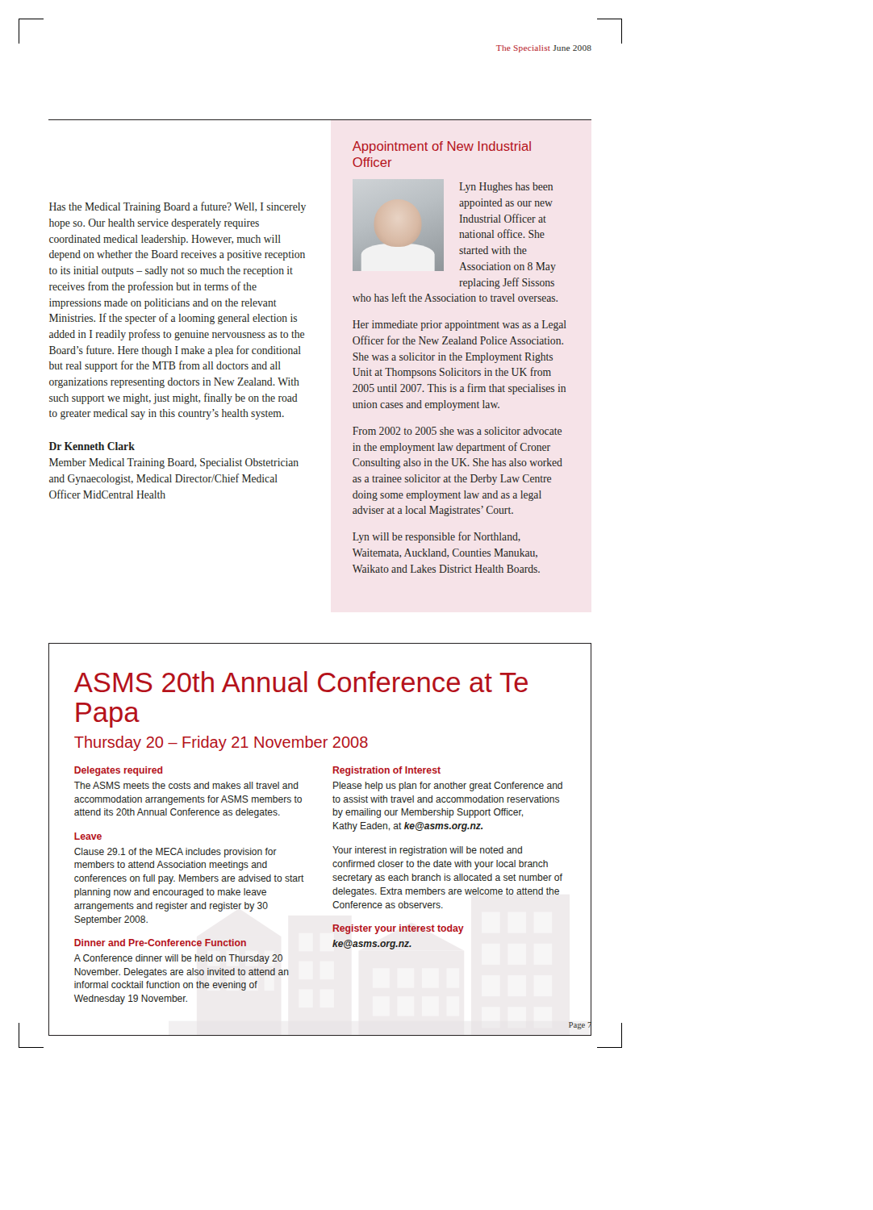The Specialist June 2008
Has the Medical Training Board a future? Well, I sincerely hope so. Our health service desperately requires coordinated medical leadership. However, much will depend on whether the Board receives a positive reception to its initial outputs – sadly not so much the reception it receives from the profession but in terms of the impressions made on politicians and on the relevant Ministries. If the specter of a looming general election is added in I readily profess to genuine nervousness as to the Board’s future. Here though I make a plea for conditional but real support for the MTB from all doctors and all organizations representing doctors in New Zealand. With such support we might, just might, finally be on the road to greater medical say in this country’s health system.
Dr Kenneth Clark
Member Medical Training Board, Specialist Obstetrician and Gynaecologist, Medical Director/Chief Medical Officer MidCentral Health
Appointment of New Industrial Officer
Lyn Hughes has been appointed as our new Industrial Officer at national office. She started with the Association on 8 May replacing Jeff Sissons who has left the Association to travel overseas.
Her immediate prior appointment was as a Legal Officer for the New Zealand Police Association. She was a solicitor in the Employment Rights Unit at Thompsons Solicitors in the UK from 2005 until 2007. This is a firm that specialises in union cases and employment law.
From 2002 to 2005 she was a solicitor advocate in the employment law department of Croner Consulting also in the UK. She has also worked as a trainee solicitor at the Derby Law Centre doing some employment law and as a legal adviser at a local Magistrates’ Court.
Lyn will be responsible for Northland, Waitemata, Auckland, Counties Manukau, Waikato and Lakes District Health Boards.
ASMS 20th Annual Conference at Te Papa
Thursday 20 – Friday 21 November 2008
Delegates required
The ASMS meets the costs and makes all travel and accommodation arrangements for ASMS members to attend its 20th Annual Conference as delegates.
Leave
Clause 29.1 of the MECA includes provision for members to attend Association meetings and conferences on full pay. Members are advised to start planning now and encouraged to make leave arrangements and register and register by 30 September 2008.
Dinner and Pre-Conference Function
A Conference dinner will be held on Thursday 20 November. Delegates are also invited to attend an informal cocktail function on the evening of Wednesday 19 November.
Registration of Interest
Please help us plan for another great Conference and to assist with travel and accommodation reservations by emailing our Membership Support Officer,
Kathy Eaden, at ke@asms.org.nz.
Your interest in registration will be noted and confirmed closer to the date with your local branch secretary as each branch is allocated a set number of delegates. Extra members are welcome to attend the Conference as observers.
Register your interest today
ke@asms.org.nz.
Page 7